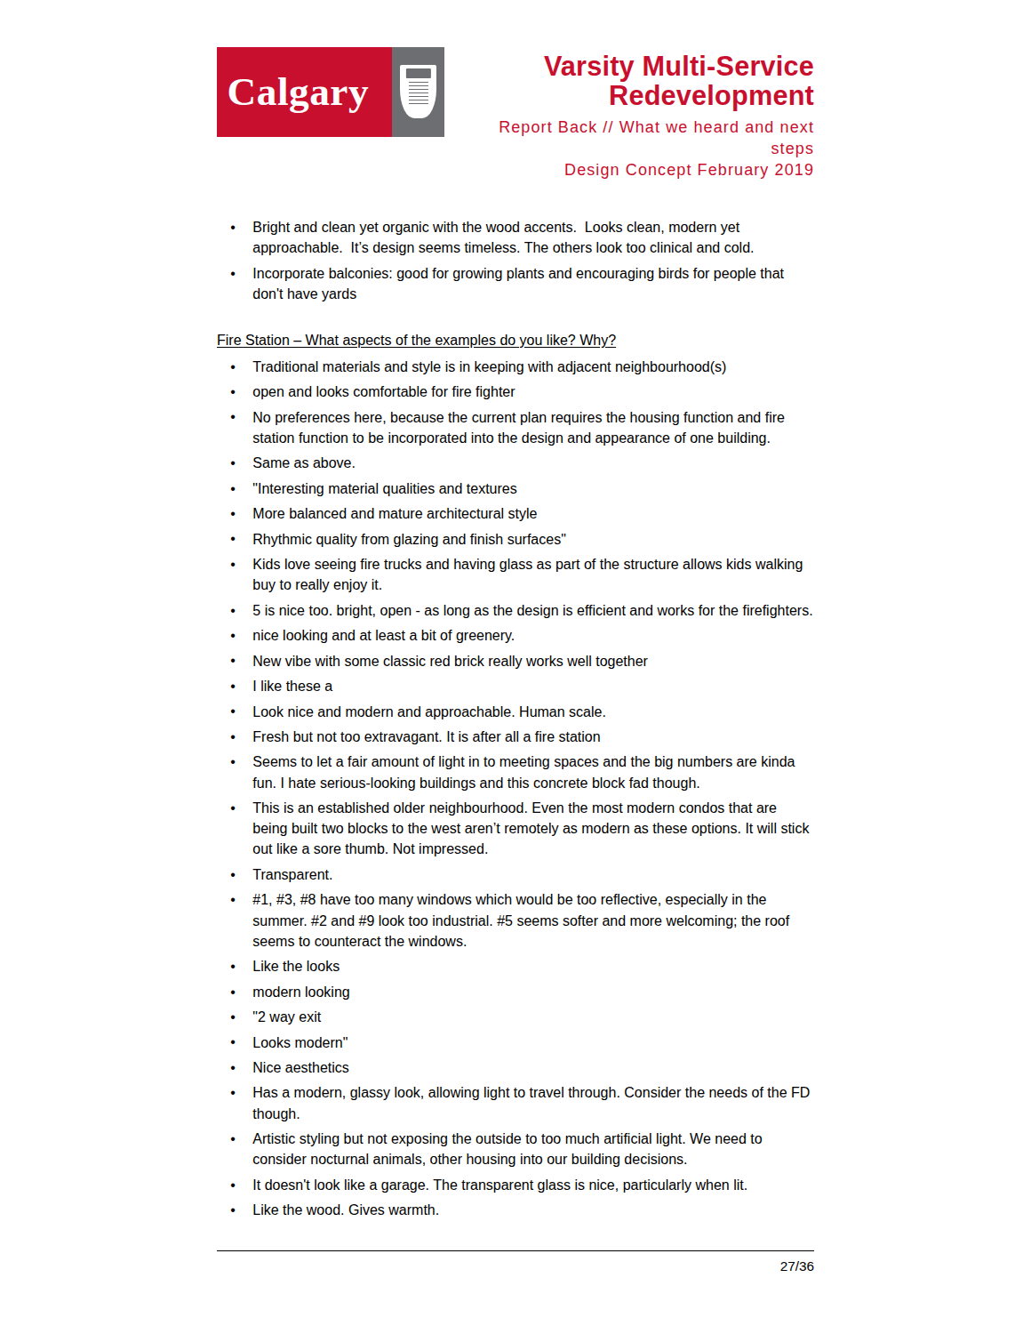Calgary
Varsity Multi-Service Redevelopment
Report Back // What we heard and next steps
Design Concept February 2019
Bright and clean yet organic with the wood accents. Looks clean, modern yet approachable. It’s design seems timeless. The others look too clinical and cold.
Incorporate balconies: good for growing plants and encouraging birds for people that don't have yards
Fire Station – What aspects of the examples do you like? Why?
Traditional materials and style is in keeping with adjacent neighbourhood(s)
open and looks comfortable for fire fighter
No preferences here, because the current plan requires the housing function and fire station function to be incorporated into the design and appearance of one building.
Same as above.
"Interesting material qualities and textures
More balanced and mature architectural style
Rhythmic quality from glazing and finish surfaces"
Kids love seeing fire trucks and having glass as part of the structure allows kids walking buy to really enjoy it.
5 is nice too. bright, open - as long as the design is efficient and works for the firefighters.
nice looking and at least a bit of greenery.
New vibe with some classic red brick really works well together
I like these a
Look nice and modern and approachable. Human scale.
Fresh but not too extravagant. It is after all a fire station
Seems to let a fair amount of light in to meeting spaces and the big numbers are kinda fun. I hate serious-looking buildings and this concrete block fad though.
This is an established older neighbourhood. Even the most modern condos that are being built two blocks to the west aren’t remotely as modern as these options. It will stick out like a sore thumb. Not impressed.
Transparent.
#1, #3, #8 have too many windows which would be too reflective, especially in the summer. #2 and #9 look too industrial. #5 seems softer and more welcoming; the roof seems to counteract the windows.
Like the looks
modern looking
"2 way exit
Looks modern"
Nice aesthetics
Has a modern, glassy look, allowing light to travel through. Consider the needs of the FD though.
Artistic styling but not exposing the outside to too much artificial light. We need to consider nocturnal animals, other housing into our building decisions.
It doesn't look like a garage. The transparent glass is nice, particularly when lit.
Like the wood. Gives warmth.
27/36